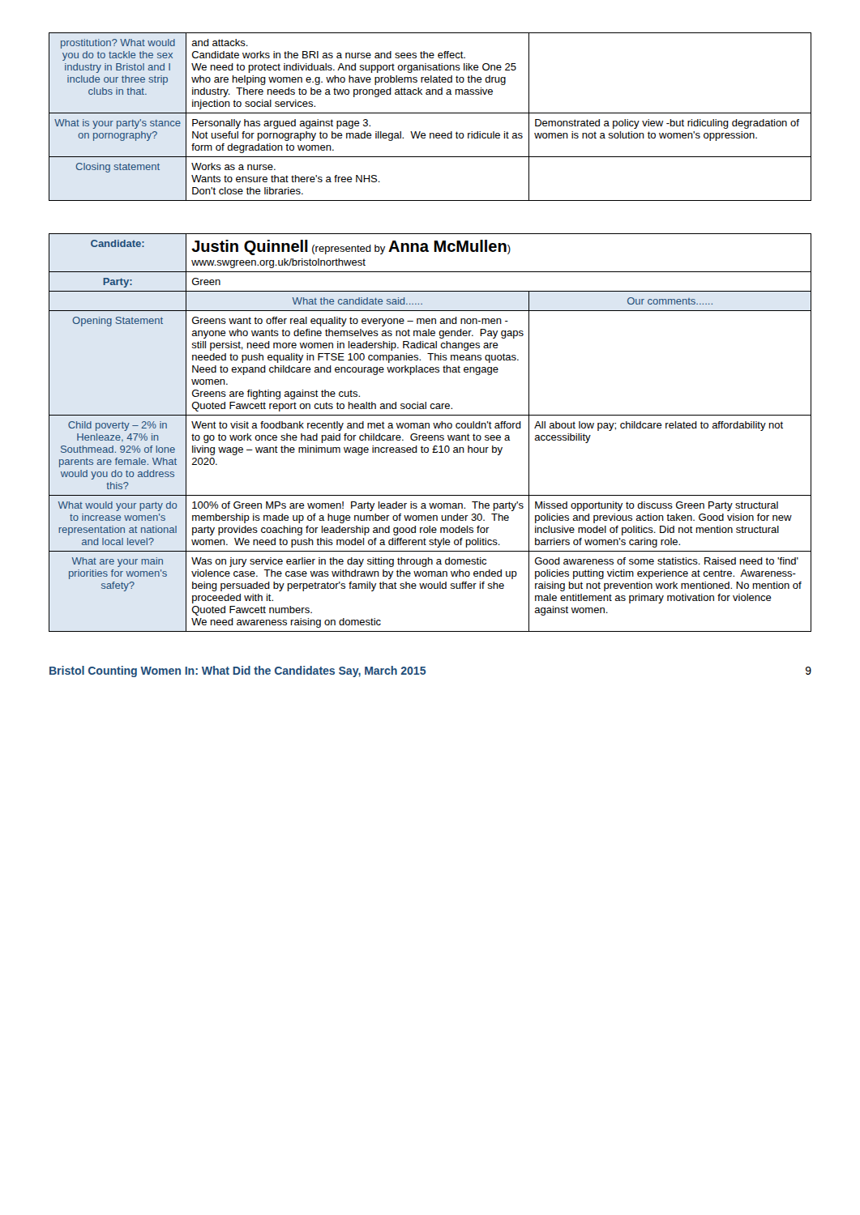| prostitution? What would you do to tackle the sex industry in Bristol and I include our three strip clubs in that. | and attacks. Candidate works in the BRI as a nurse and sees the effect. We need to protect individuals. And support organisations like One 25 who are helping women e.g. who have problems related to the drug industry. There needs to be a two pronged attack and a massive injection to social services. | |
| What is your party's stance on pornography? | Personally has argued against page 3. Not useful for pornography to be made illegal. We need to ridicule it as form of degradation to women. | Demonstrated a policy view -but ridiculing degradation of women is not a solution to women's oppression. |
| Closing statement | Works as a nurse. Wants to ensure that there's a free NHS. Don't close the libraries. | |
| Candidate: | Justin Quinnell (represented by Anna McMullen ) www.swgreen.org.uk/bristolnorthwest |
| Party: | Green |
| | What the candidate said...... | Our comments...... |
| Opening Statement | Greens want to offer real equality to everyone – men and non-men - anyone who wants to define themselves as not male gender. Pay gaps still persist, need more women in leadership. Radical changes are needed to push equality in FTSE 100 companies. This means quotas. Need to expand childcare and encourage workplaces that engage women. Greens are fighting against the cuts. Quoted Fawcett report on cuts to health and social care. | |
| Child poverty – 2% in Henleaze, 47% in Southmead. 92% of lone parents are female. What would you do to address this? | Went to visit a foodbank recently and met a woman who couldn't afford to go to work once she had paid for childcare. Greens want to see a living wage – want the minimum wage increased to £10 an hour by 2020. | All about low pay; childcare related to affordability not accessibility |
| What would your party do to increase women's representation at national and local level? | 100% of Green MPs are women! Party leader is a woman. The party's membership is made up of a huge number of women under 30. The party provides coaching for leadership and good role models for women. We need to push this model of a different style of politics. | Missed opportunity to discuss Green Party structural policies and previous action taken. Good vision for new inclusive model of politics. Did not mention structural barriers of women's caring role. |
| What are your main priorities for women's safety? | Was on jury service earlier in the day sitting through a domestic violence case. The case was withdrawn by the woman who ended up being persuaded by perpetrator's family that she would suffer if she proceeded with it. Quoted Fawcett numbers. We need awareness raising on domestic | Good awareness of some statistics. Raised need to 'find' policies putting victim experience at centre. Awareness-raising but not prevention work mentioned. No mention of male entitlement as primary motivation for violence against women. |
Bristol Counting Women In: What Did the Candidates Say, March 2015 9